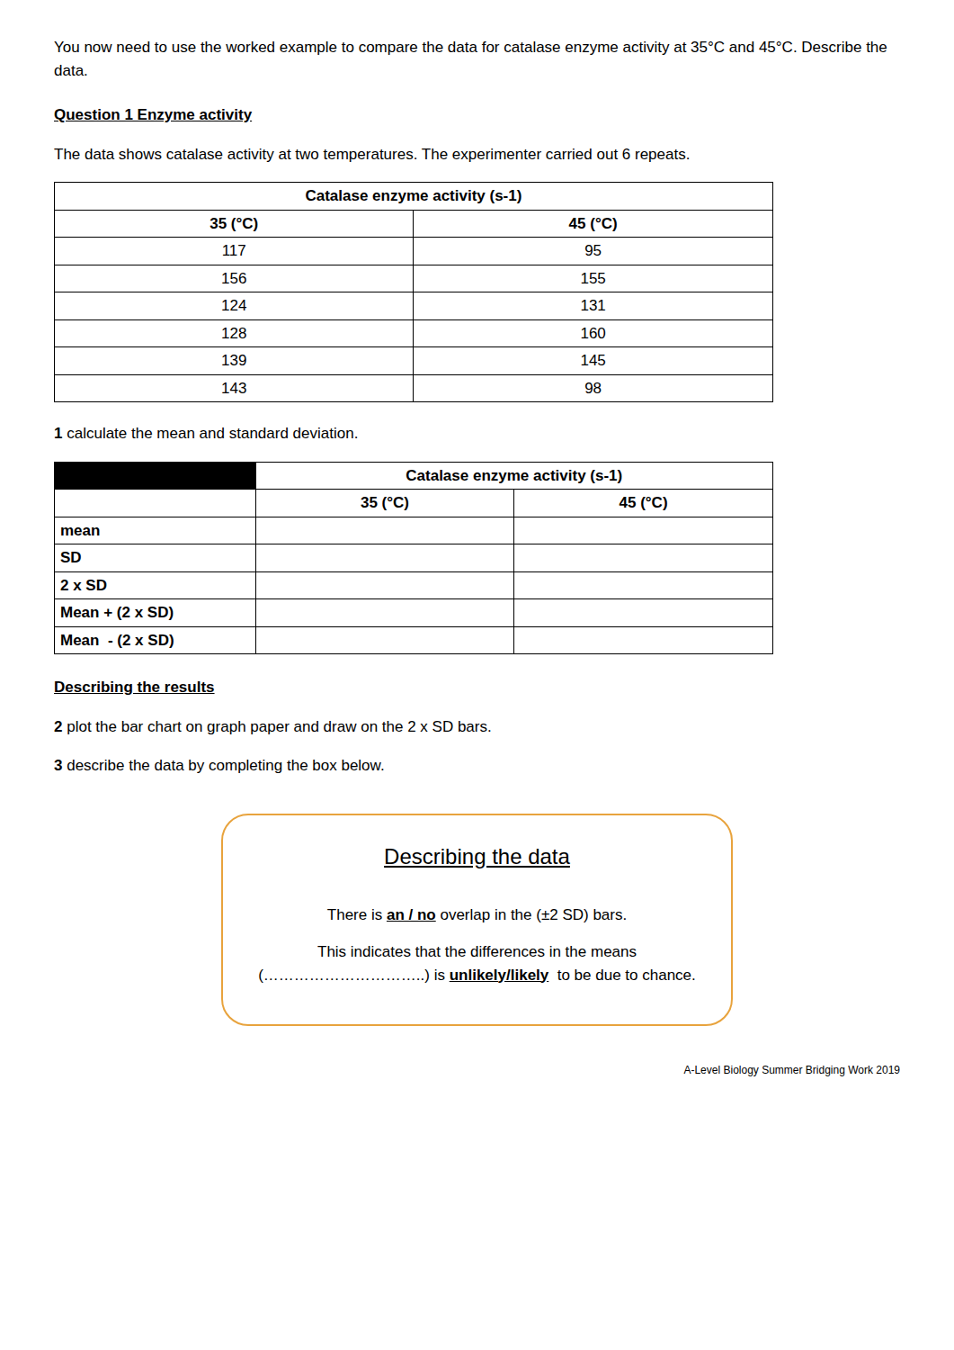You now need to use the worked example to compare the data for catalase enzyme activity at 35°C and 45°C. Describe the data.
Question 1 Enzyme activity
The data shows catalase activity at two temperatures. The experimenter carried out 6 repeats.
| Catalase enzyme activity (s-1) |
| --- |
| 35 (°C) | 45 (°C) |
| 117 | 95 |
| 156 | 155 |
| 124 | 131 |
| 128 | 160 |
| 139 | 145 |
| 143 | 98 |
1 calculate the mean and standard deviation.
| | Catalase enzyme activity (s-1) |
| | 35 (°C) | 45 (°C) |
| mean | | |
| SD | | |
| 2 x SD | | |
| Mean + (2 x SD) | | |
| Mean - (2 x SD) | | |
Describing the results
2 plot the bar chart on graph paper and draw on the 2 x SD bars.
3 describe the data by completing the box below.
Describing the data
There is an / no overlap in the (±2 SD) bars.
This indicates that the differences in the means (…………………………..) is unlikely/likely to be due to chance.
A-Level Biology Summer Bridging Work 2019